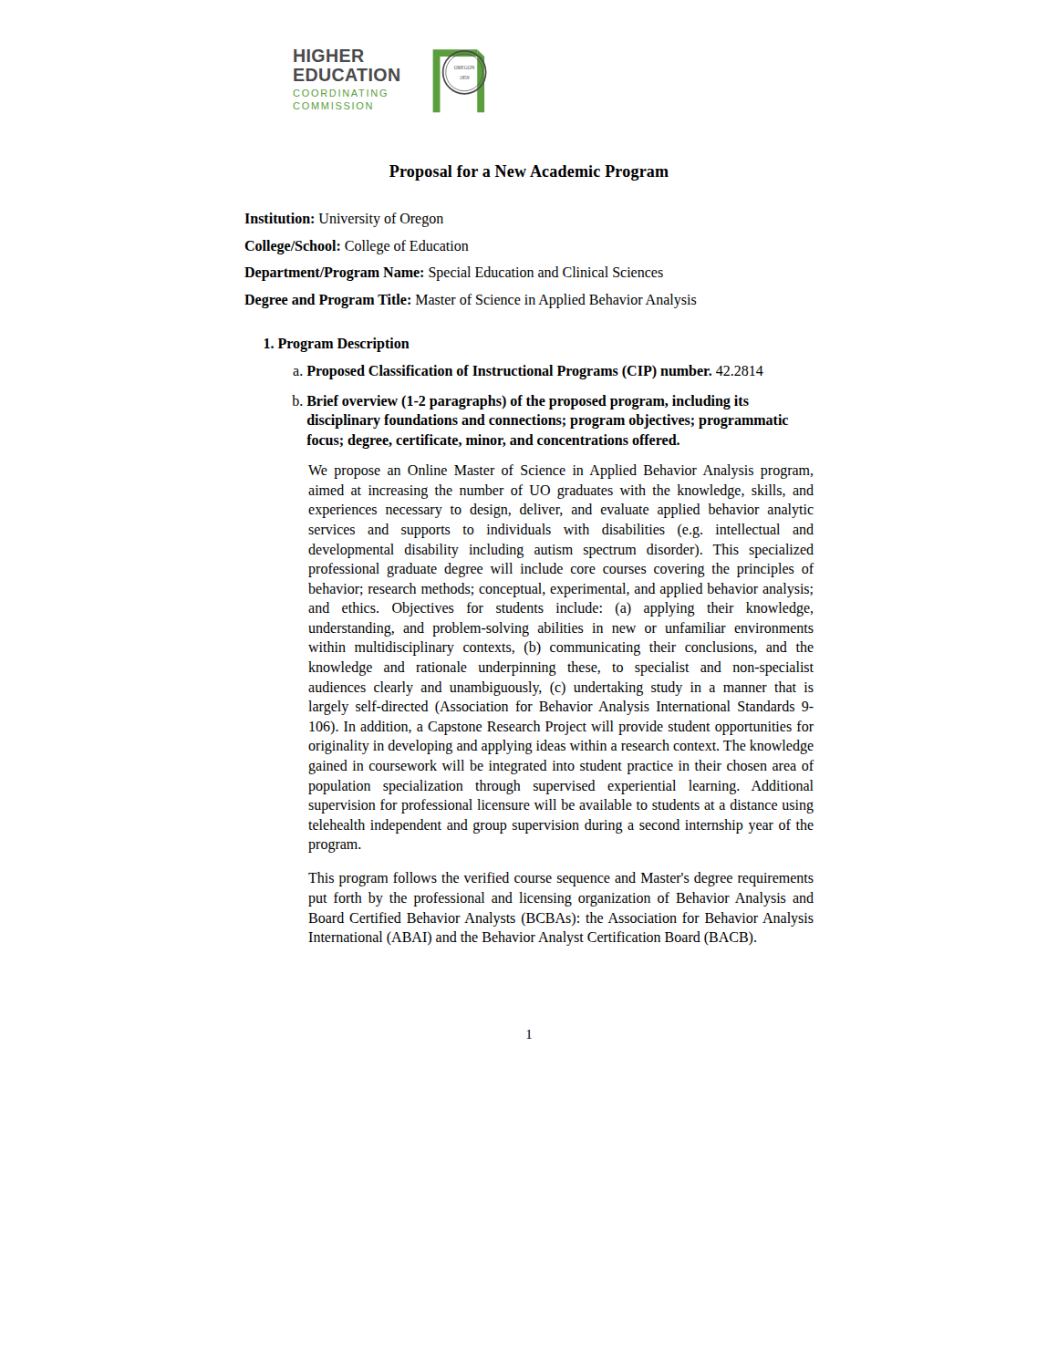HIGHER EDUCATION COORDINATING COMMISSION OREGON 1859
Proposal for a New Academic Program
Institution: University of Oregon
College/School: College of Education
Department/Program Name: Special Education and Clinical Sciences
Degree and Program Title: Master of Science in Applied Behavior Analysis
Program Description
Proposed Classification of Instructional Programs (CIP) number. 42.2814
Brief overview (1-2 paragraphs) of the proposed program, including its disciplinary foundations and connections; program objectives; programmatic focus; degree, certificate, minor, and concentrations offered.
We propose an Online Master of Science in Applied Behavior Analysis program, aimed at increasing the number of UO graduates with the knowledge, skills, and experiences necessary to design, deliver, and evaluate applied behavior analytic services and supports to individuals with disabilities (e.g. intellectual and developmental disability including autism spectrum disorder). This specialized professional graduate degree will include core courses covering the principles of behavior; research methods; conceptual, experimental, and applied behavior analysis; and ethics. Objectives for students include: (a) applying their knowledge, understanding, and problem-solving abilities in new or unfamiliar environments within multidisciplinary contexts, (b) communicating their conclusions, and the knowledge and rationale underpinning these, to specialist and non-specialist audiences clearly and unambiguously, (c) undertaking study in a manner that is largely self-directed (Association for Behavior Analysis International Standards 9-106). In addition, a Capstone Research Project will provide student opportunities for originality in developing and applying ideas within a research context. The knowledge gained in coursework will be integrated into student practice in their chosen area of population specialization through supervised experiential learning. Additional supervision for professional licensure will be available to students at a distance using telehealth independent and group supervision during a second internship year of the program.
This program follows the verified course sequence and Master's degree requirements put forth by the professional and licensing organization of Behavior Analysis and Board Certified Behavior Analysts (BCBAs): the Association for Behavior Analysis International (ABAI) and the Behavior Analyst Certification Board (BACB).
1